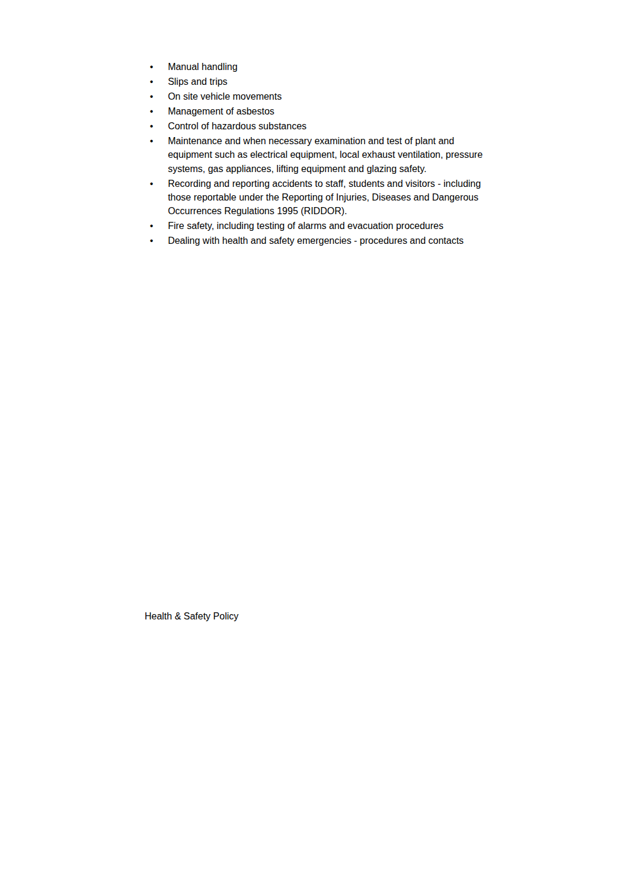Manual handling
Slips and trips
On site vehicle movements
Management of asbestos
Control of hazardous substances
Maintenance and when necessary examination and test of plant and equipment such as electrical equipment, local exhaust ventilation, pressure systems, gas appliances, lifting equipment and glazing safety.
Recording and reporting accidents to staff, students and visitors - including those reportable under the Reporting of Injuries, Diseases and Dangerous Occurrences Regulations 1995 (RIDDOR).
Fire safety, including testing of alarms and evacuation procedures
Dealing with health and safety emergencies - procedures and contacts
Health & Safety Policy